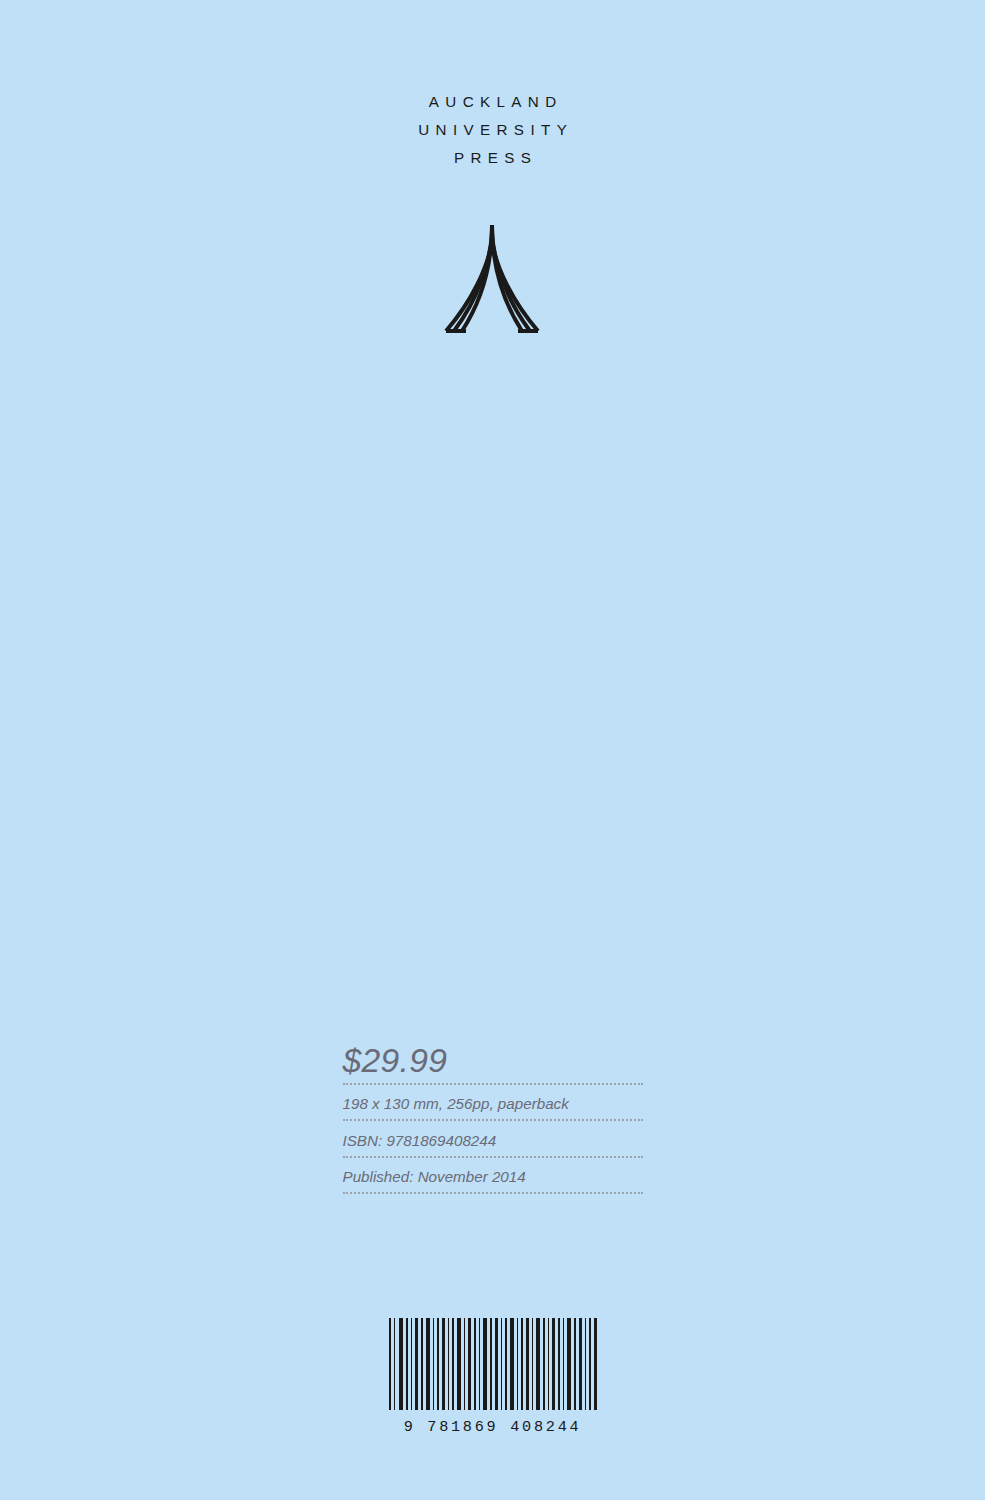Auckland University Press
$29.99
198 x 130 mm, 256pp, paperback
ISBN: 9781869408244
Published: November 2014
9 781869 408244